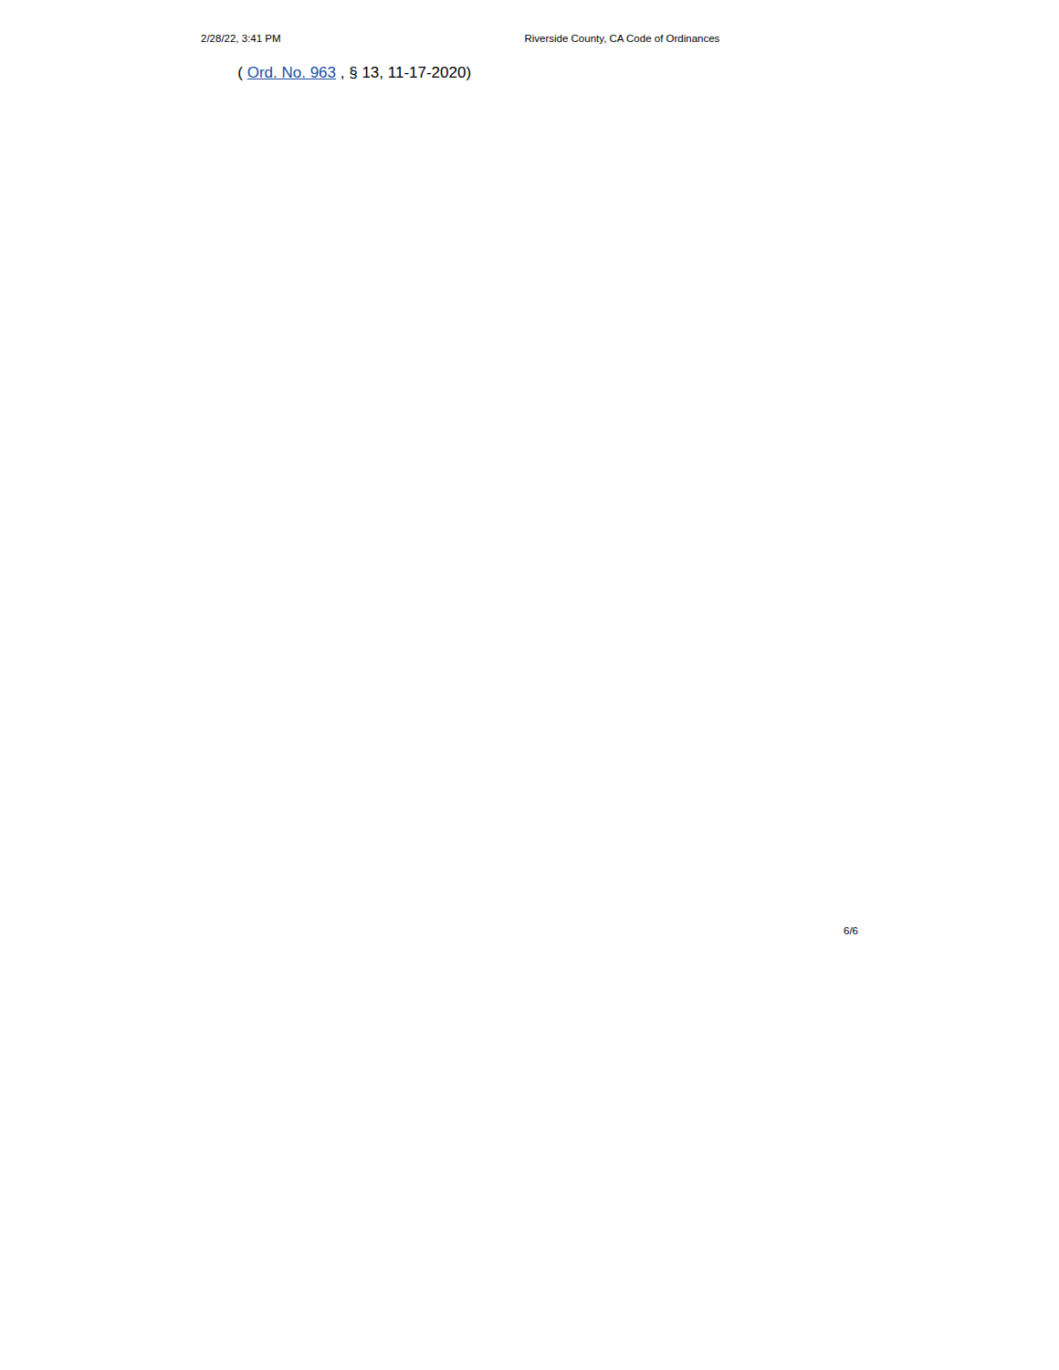2/28/22, 3:41 PM
Riverside County, CA Code of Ordinances
( Ord. No. 963 , § 13, 11-17-2020)
6/6